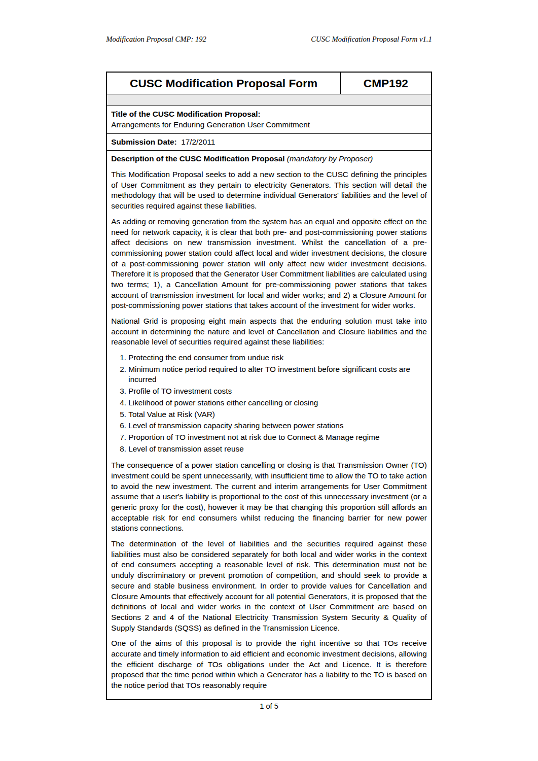Modification Proposal CMP: 192 CUSC Modification Proposal Form v1.1
| CUSC Modification Proposal Form | CMP192 |
| Title of the CUSC Modification Proposal: Arrangements for Enduring Generation User Commitment |
| Submission Date: 17/2/2011 |
| Description of the CUSC Modification Proposal (mandatory by Proposer) This Modification Proposal seeks to add a new section to the CUSC defining the principles of User Commitment as they pertain to electricity Generators. This section will detail the methodology that will be used to determine individual Generators' liabilities and the level of securities required against these liabilities. As adding or removing generation from the system has an equal and opposite effect on the need for network capacity, it is clear that both pre- and post-commissioning power stations affect decisions on new transmission investment. Whilst the cancellation of a pre-commissioning power station could affect local and wider investment decisions, the closure of a post-commissioning power station will only affect new wider investment decisions. Therefore it is proposed that the Generator User Commitment liabilities are calculated using two terms; 1), a Cancellation Amount for pre-commissioning power stations that takes account of transmission investment for local and wider works; and 2) a Closure Amount for post-commissioning power stations that takes account of the investment for wider works. National Grid is proposing eight main aspects that the enduring solution must take into account in determining the nature and level of Cancellation and Closure liabilities and the reasonable level of securities required against these liabilities: Protecting the end consumer from undue risk Minimum notice period required to alter TO investment before significant costs are incurred Profile of TO investment costs Likelihood of power stations either cancelling or closing Total Value at Risk (VAR) Level of transmission capacity sharing between power stations Proportion of TO investment not at risk due to Connect & Manage regime Level of transmission asset reuse The consequence of a power station cancelling or closing is that Transmission Owner (TO) investment could be spent unnecessarily, with insufficient time to allow the TO to take action to avoid the new investment. The current and interim arrangements for User Commitment assume that a user's liability is proportional to the cost of this unnecessary investment (or a generic proxy for the cost), however it may be that changing this proportion still affords an acceptable risk for end consumers whilst reducing the financing barrier for new power stations connections. The determination of the level of liabilities and the securities required against these liabilities must also be considered separately for both local and wider works in the context of end consumers accepting a reasonable level of risk. This determination must not be unduly discriminatory or prevent promotion of competition, and should seek to provide a secure and stable business environment. In order to provide values for Cancellation and Closure Amounts that effectively account for all potential Generators, it is proposed that the definitions of local and wider works in the context of User Commitment are based on Sections 2 and 4 of the National Electricity Transmission System Security & Quality of Supply Standards (SQSS) as defined in the Transmission Licence. One of the aims of this proposal is to provide the right incentive so that TOs receive accurate and timely information to aid efficient and economic investment decisions, allowing the efficient discharge of TOs obligations under the Act and Licence. It is therefore proposed that the time period within which a Generator has a liability to the TO is based on the notice period that TOs reasonably require |
1 of 5